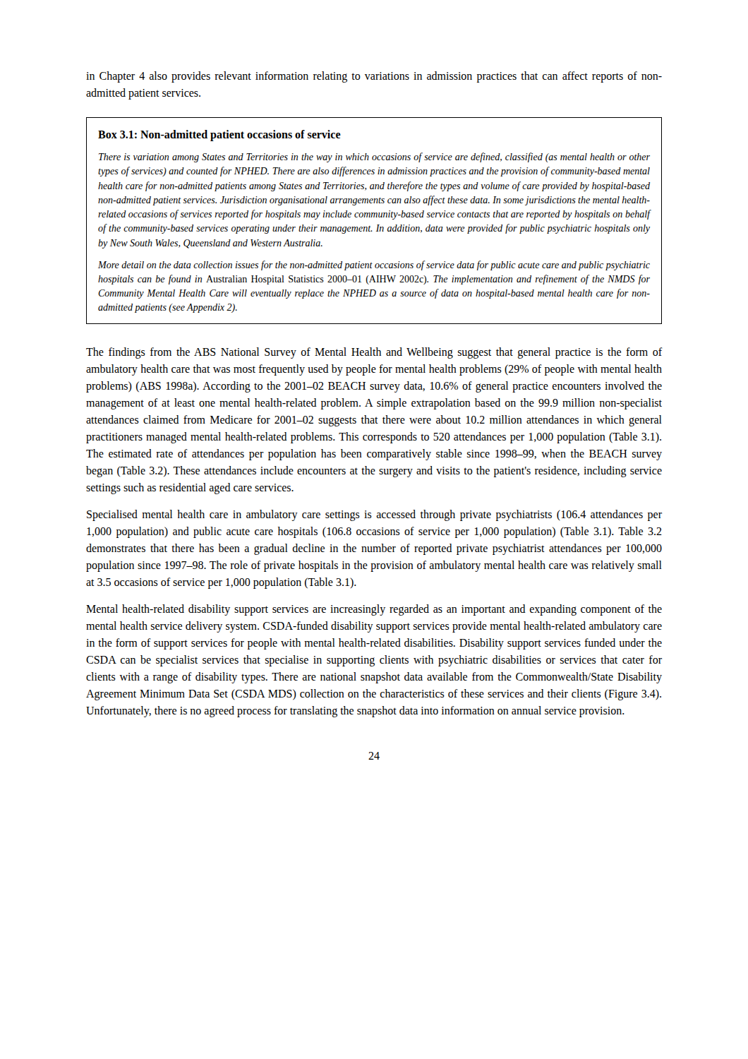in Chapter 4 also provides relevant information relating to variations in admission practices that can affect reports of non-admitted patient services.
Box 3.1: Non-admitted patient occasions of service
There is variation among States and Territories in the way in which occasions of service are defined, classified (as mental health or other types of services) and counted for NPHED. There are also differences in admission practices and the provision of community-based mental health care for non-admitted patients among States and Territories, and therefore the types and volume of care provided by hospital-based non-admitted patient services. Jurisdiction organisational arrangements can also affect these data. In some jurisdictions the mental health-related occasions of services reported for hospitals may include community-based service contacts that are reported by hospitals on behalf of the community-based services operating under their management. In addition, data were provided for public psychiatric hospitals only by New South Wales, Queensland and Western Australia.
More detail on the data collection issues for the non-admitted patient occasions of service data for public acute care and public psychiatric hospitals can be found in Australian Hospital Statistics 2000–01 (AIHW 2002c). The implementation and refinement of the NMDS for Community Mental Health Care will eventually replace the NPHED as a source of data on hospital-based mental health care for non-admitted patients (see Appendix 2).
The findings from the ABS National Survey of Mental Health and Wellbeing suggest that general practice is the form of ambulatory health care that was most frequently used by people for mental health problems (29% of people with mental health problems) (ABS 1998a). According to the 2001–02 BEACH survey data, 10.6% of general practice encounters involved the management of at least one mental health-related problem. A simple extrapolation based on the 99.9 million non-specialist attendances claimed from Medicare for 2001–02 suggests that there were about 10.2 million attendances in which general practitioners managed mental health-related problems. This corresponds to 520 attendances per 1,000 population (Table 3.1). The estimated rate of attendances per population has been comparatively stable since 1998–99, when the BEACH survey began (Table 3.2). These attendances include encounters at the surgery and visits to the patient's residence, including service settings such as residential aged care services.
Specialised mental health care in ambulatory care settings is accessed through private psychiatrists (106.4 attendances per 1,000 population) and public acute care hospitals (106.8 occasions of service per 1,000 population) (Table 3.1). Table 3.2 demonstrates that there has been a gradual decline in the number of reported private psychiatrist attendances per 100,000 population since 1997–98. The role of private hospitals in the provision of ambulatory mental health care was relatively small at 3.5 occasions of service per 1,000 population (Table 3.1).
Mental health-related disability support services are increasingly regarded as an important and expanding component of the mental health service delivery system. CSDA-funded disability support services provide mental health-related ambulatory care in the form of support services for people with mental health-related disabilities. Disability support services funded under the CSDA can be specialist services that specialise in supporting clients with psychiatric disabilities or services that cater for clients with a range of disability types. There are national snapshot data available from the Commonwealth/State Disability Agreement Minimum Data Set (CSDA MDS) collection on the characteristics of these services and their clients (Figure 3.4). Unfortunately, there is no agreed process for translating the snapshot data into information on annual service provision.
24